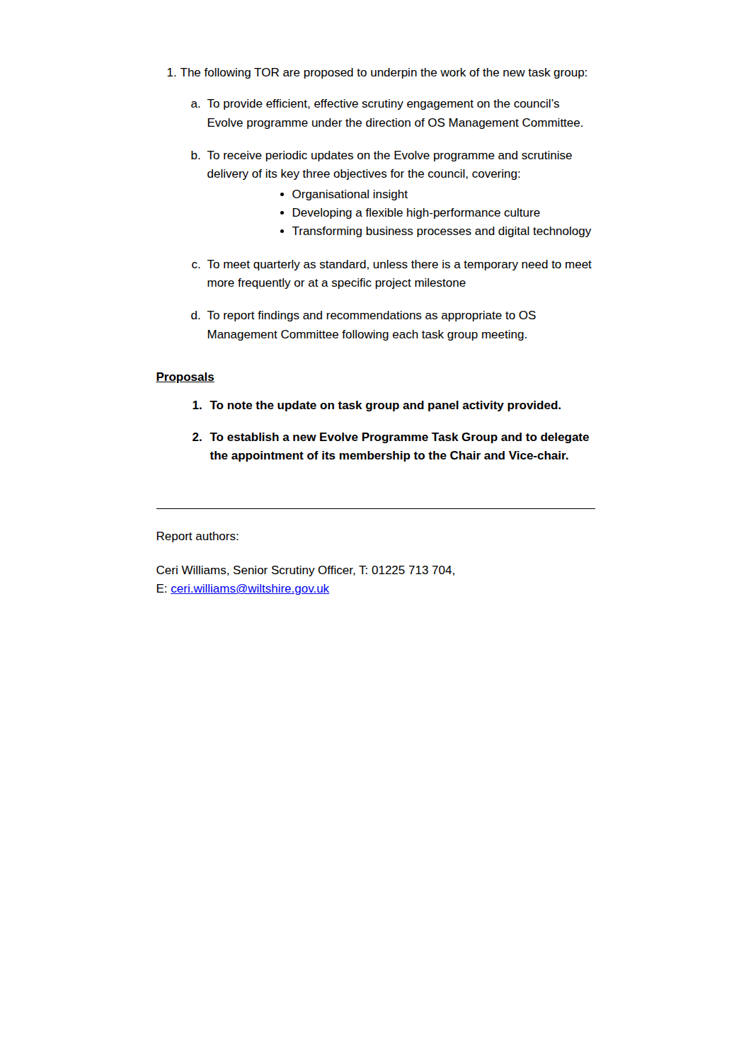The following TOR are proposed to underpin the work of the new task group:
To provide efficient, effective scrutiny engagement on the council’s Evolve programme under the direction of OS Management Committee.
To receive periodic updates on the Evolve programme and scrutinise delivery of its key three objectives for the council, covering:
Organisational insight
Developing a flexible high-performance culture
Transforming business processes and digital technology
To meet quarterly as standard, unless there is a temporary need to meet more frequently or at a specific project milestone
To report findings and recommendations as appropriate to OS Management Committee following each task group meeting.
Proposals
To note the update on task group and panel activity provided.
To establish a new Evolve Programme Task Group and to delegate the appointment of its membership to the Chair and Vice-chair.
Report authors:
Ceri Williams, Senior Scrutiny Officer, T: 01225 713 704,
E: ceri.williams@wiltshire.gov.uk